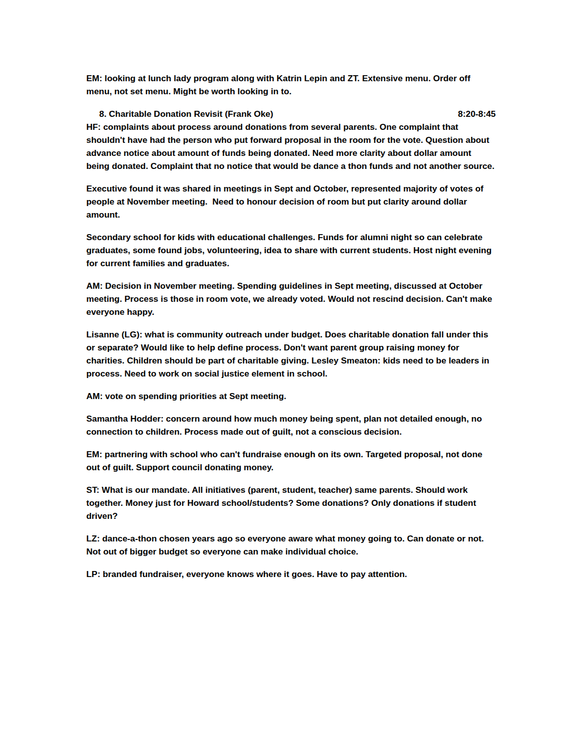EM: looking at lunch lady program along with Katrin Lepin and ZT. Extensive menu. Order off menu, not set menu. Might be worth looking in to.
Charitable Donation Revisit (Frank Oke) 8:20-8:45
HF: complaints about process around donations from several parents. One complaint that shouldn't have had the person who put forward proposal in the room for the vote. Question about advance notice about amount of funds being donated. Need more clarity about dollar amount being donated. Complaint that no notice that would be dance a thon funds and not another source.
Executive found it was shared in meetings in Sept and October, represented majority of votes of people at November meeting. Need to honour decision of room but put clarity around dollar amount.
Secondary school for kids with educational challenges. Funds for alumni night so can celebrate graduates, some found jobs, volunteering, idea to share with current students. Host night evening for current families and graduates.
AM: Decision in November meeting. Spending guidelines in Sept meeting, discussed at October meeting. Process is those in room vote, we already voted. Would not rescind decision. Can't make everyone happy.
Lisanne (LG): what is community outreach under budget. Does charitable donation fall under this or separate? Would like to help define process. Don't want parent group raising money for charities. Children should be part of charitable giving. Lesley Smeaton: kids need to be leaders in process. Need to work on social justice element in school.
AM: vote on spending priorities at Sept meeting.
Samantha Hodder: concern around how much money being spent, plan not detailed enough, no connection to children. Process made out of guilt, not a conscious decision.
EM: partnering with school who can't fundraise enough on its own. Targeted proposal, not done out of guilt. Support council donating money.
ST: What is our mandate. All initiatives (parent, student, teacher) same parents. Should work together. Money just for Howard school/students? Some donations? Only donations if student driven?
LZ: dance-a-thon chosen years ago so everyone aware what money going to. Can donate or not. Not out of bigger budget so everyone can make individual choice.
LP: branded fundraiser, everyone knows where it goes. Have to pay attention.